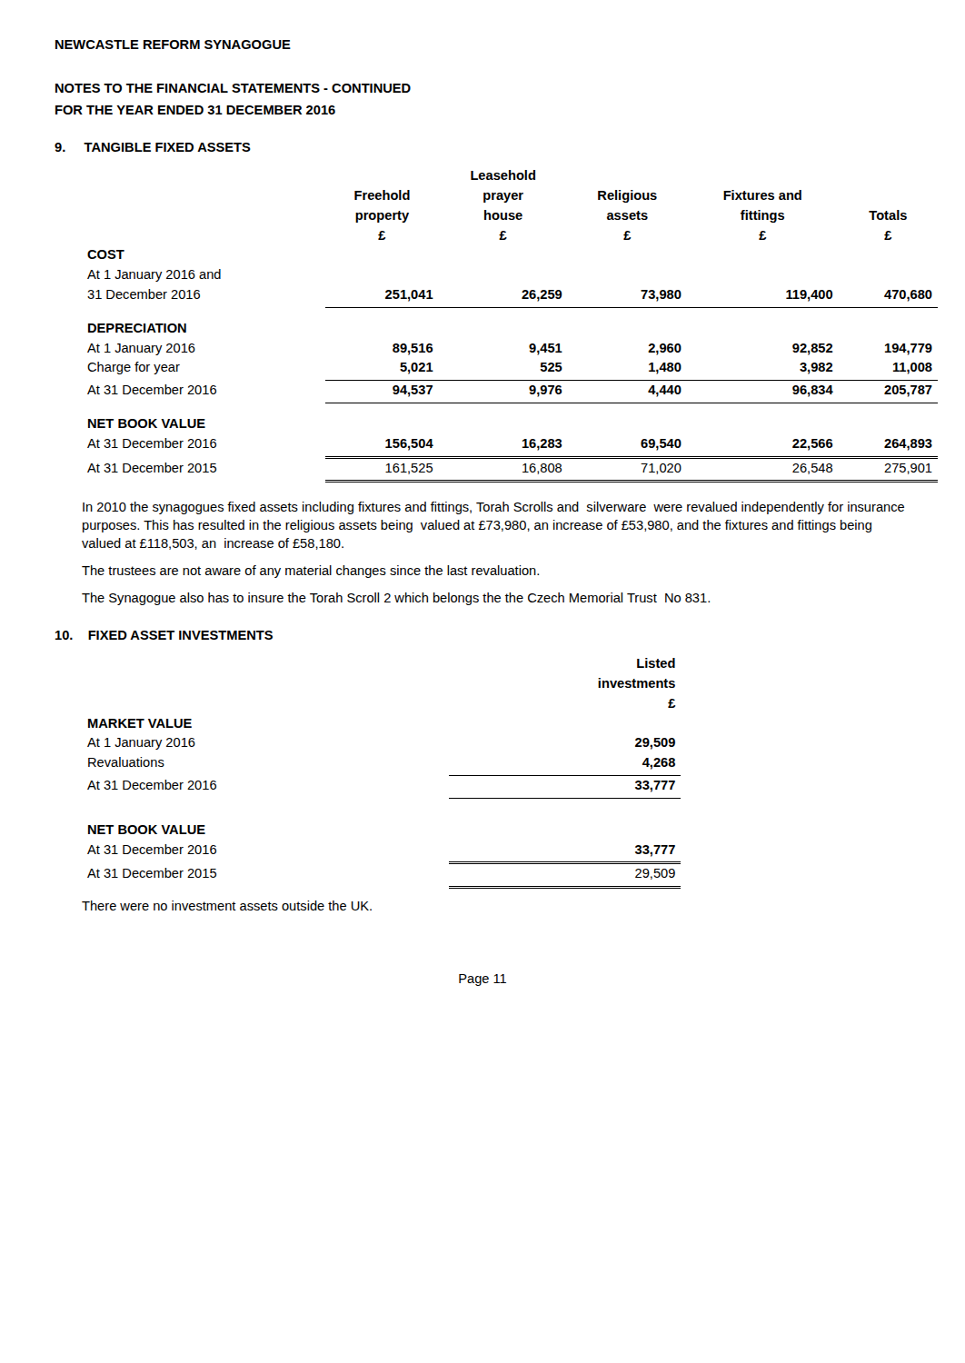NEWCASTLE REFORM SYNAGOGUE
NOTES TO THE FINANCIAL STATEMENTS - CONTINUED
FOR THE YEAR ENDED 31 DECEMBER 2016
9. TANGIBLE FIXED ASSETS
| | | Leasehold | | | |
| | Freehold | prayer | Religious | Fixtures and | |
| | property | house | assets | fittings | Totals |
| | £ | £ | £ | £ | £ |
| COST | | | | | |
| At 1 January 2016 and | | | | | |
| 31 December 2016 | 251,041 | 26,259 | 73,980 | 119,400 | 470,680 |
| DEPRECIATION | | | | | |
| At 1 January 2016 | 89,516 | 9,451 | 2,960 | 92,852 | 194,779 |
| Charge for year | 5,021 | 525 | 1,480 | 3,982 | 11,008 |
| At 31 December 2016 | 94,537 | 9,976 | 4,440 | 96,834 | 205,787 |
| NET BOOK VALUE | | | | | |
| At 31 December 2016 | 156,504 | 16,283 | 69,540 | 22,566 | 264,893 |
| At 31 December 2015 | 161,525 | 16,808 | 71,020 | 26,548 | 275,901 |
In 2010 the synagogues fixed assets including fixtures and fittings, Torah Scrolls and silverware were revalued independently for insurance purposes. This has resulted in the religious assets being valued at £73,980, an increase of £53,980, and the fixtures and fittings being valued at £118,503, an increase of £58,180.
The trustees are not aware of any material changes since the last revaluation.
The Synagogue also has to insure the Torah Scroll 2 which belongs the the Czech Memorial Trust No 831.
10. FIXED ASSET INVESTMENTS
| | Listed |
| | investments |
| | £ |
| MARKET VALUE | |
| At 1 January 2016 | 29,509 |
| Revaluations | 4,268 |
| At 31 December 2016 | 33,777 |
| NET BOOK VALUE | |
| At 31 December 2016 | 33,777 |
| At 31 December 2015 | 29,509 |
There were no investment assets outside the UK.
Page 11